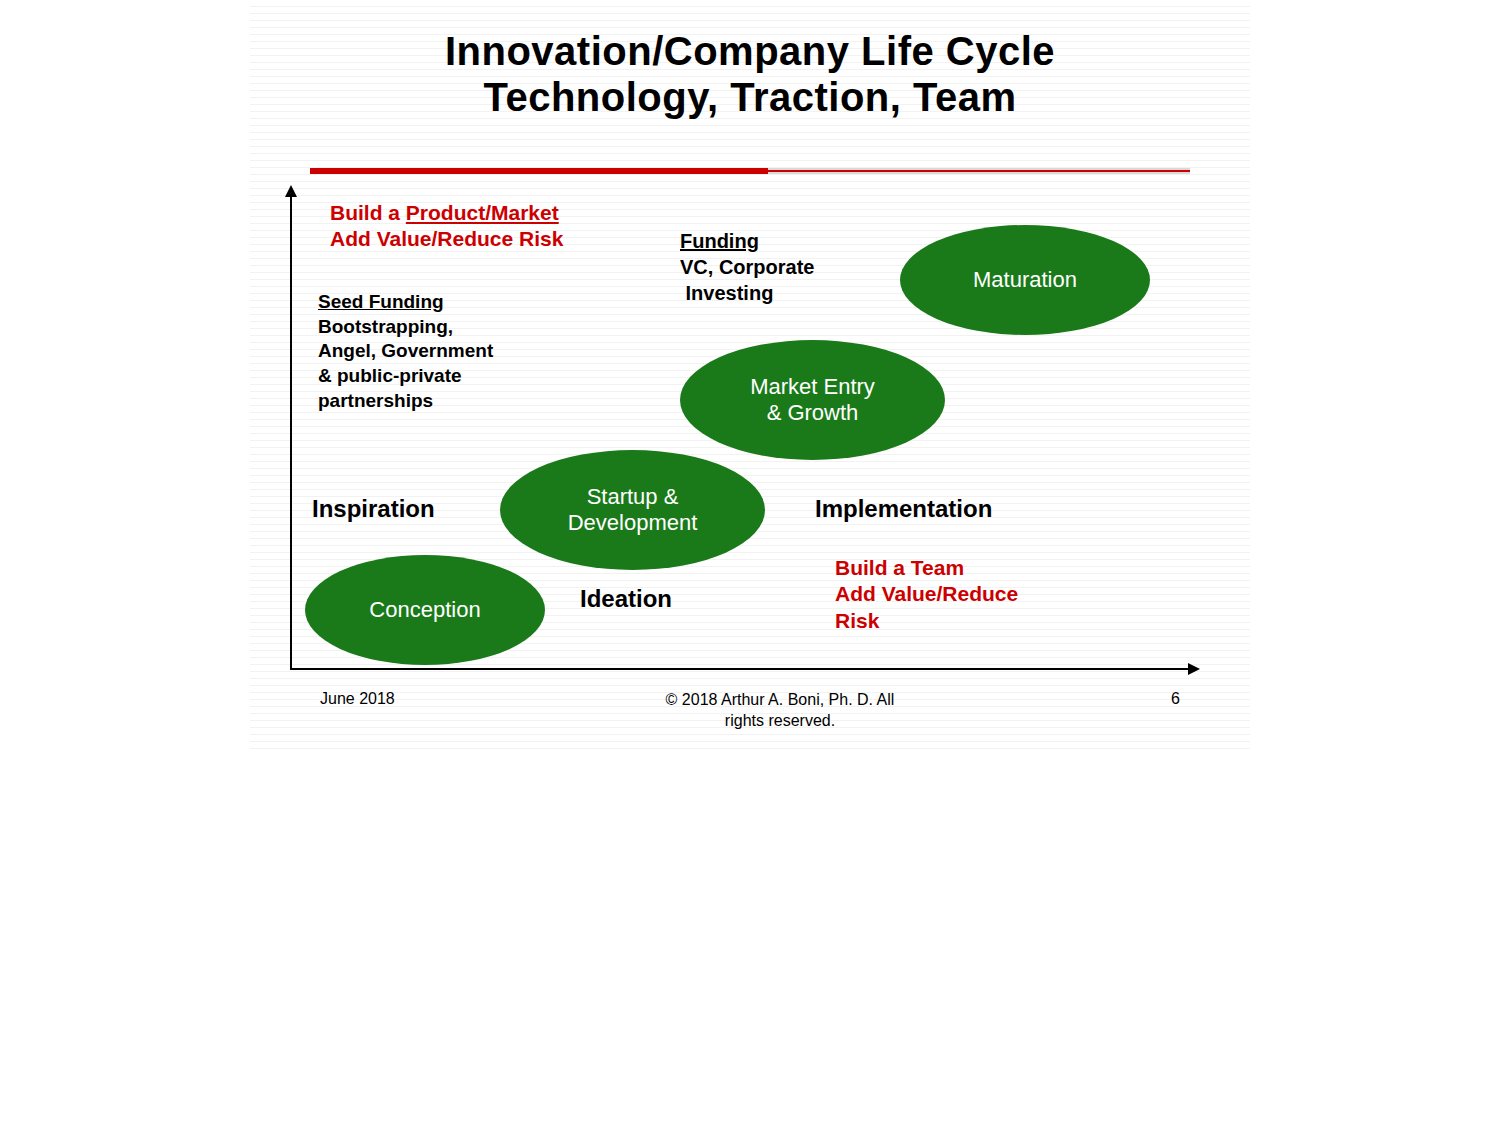Innovation/Company Life Cycle
Technology, Traction, Team
Build a Product/Market
Add Value/Reduce Risk
Seed Funding
Bootstrapping,
Angel, Government
& public-private
partnerships
Funding
VC, Corporate
Investing
Maturation
Market Entry
& Growth
Startup &
Development
Conception
Inspiration
Ideation
Implementation
Build a Team
Add Value/Reduce
Risk
June 2018
© 2018 Arthur A. Boni, Ph. D. All
rights reserved.
6